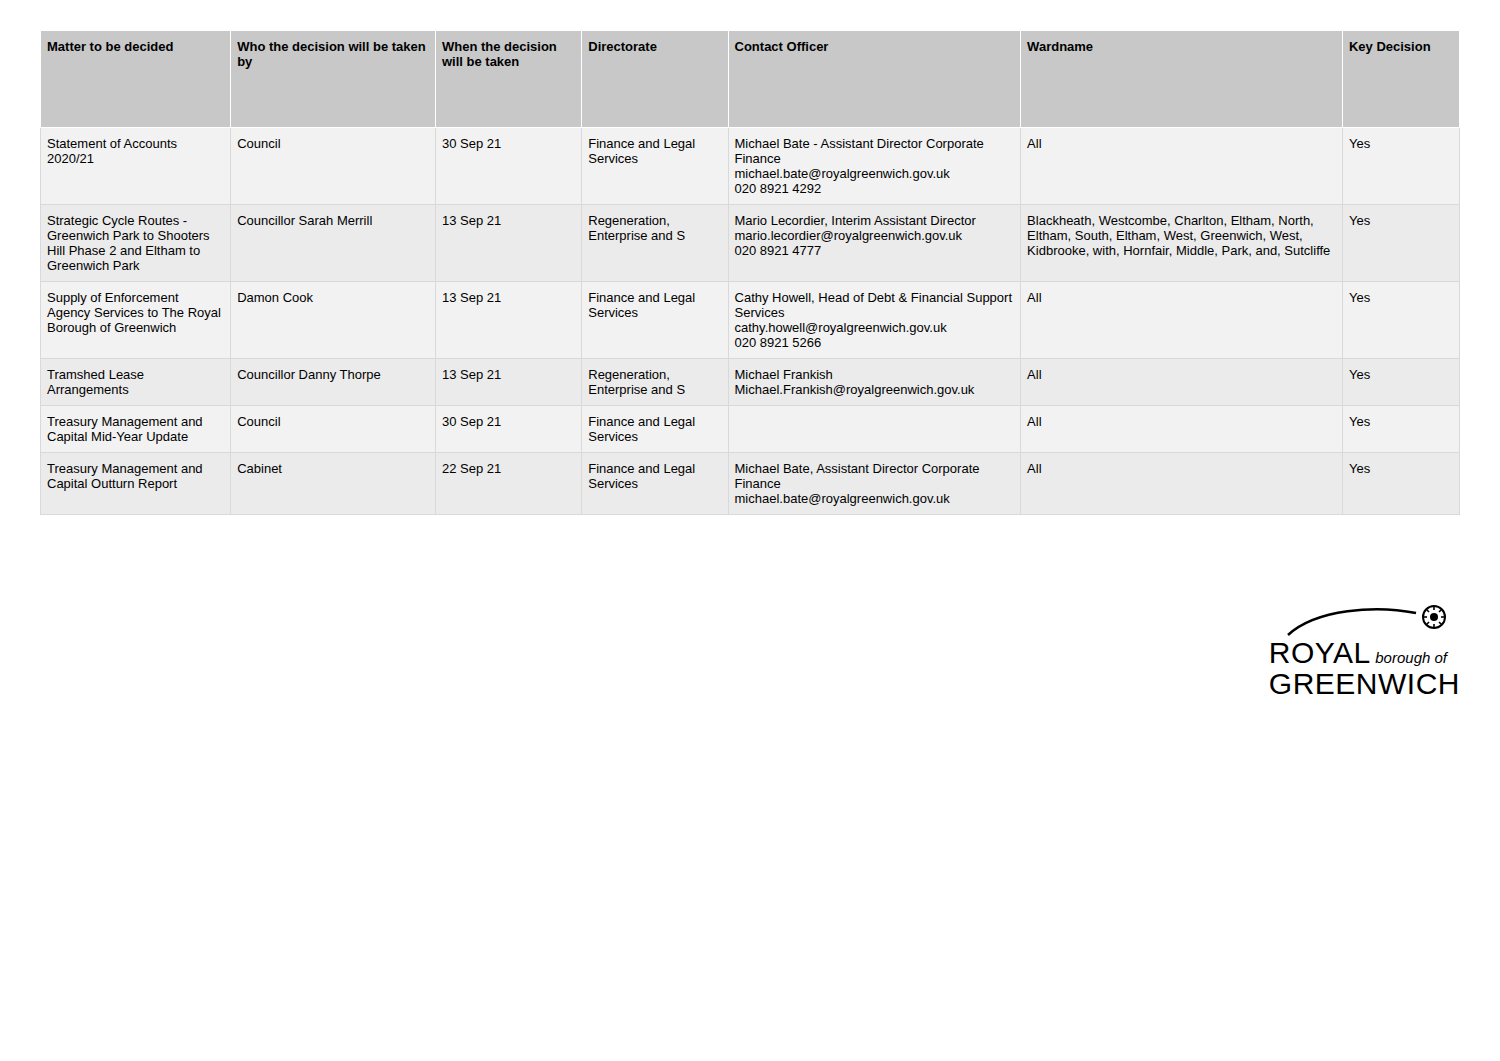| Matter to be decided | Who the decision will be taken by | When the decision will be taken | Directorate | Contact Officer | Wardname | Key Decision |
| --- | --- | --- | --- | --- | --- | --- |
| Statement of Accounts 2020/21 | Council | 30 Sep 21 | Finance and Legal Services | Michael Bate - Assistant Director Corporate Finance michael.bate@royalgreenwich.gov.uk 020 8921 4292 | All | Yes |
| Strategic Cycle Routes - Greenwich Park to Shooters Hill Phase 2 and Eltham to Greenwich Park | Councillor Sarah Merrill | 13 Sep 21 | Regeneration, Enterprise and S | Mario Lecordier, Interim Assistant Director mario.lecordier@royalgreenwich.gov.uk 020 8921 4777 | Blackheath, Westcombe, Charlton, Eltham, North, Eltham, South, Eltham, West, Greenwich, West, Kidbrooke, with, Hornfair, Middle, Park, and, Sutcliffe | Yes |
| Supply of Enforcement Agency Services to The Royal Borough of Greenwich | Damon Cook | 13 Sep 21 | Finance and Legal Services | Cathy Howell, Head of Debt & Financial Support Services cathy.howell@royalgreenwich.gov.uk 020 8921 5266 | All | Yes |
| Tramshed Lease Arrangements | Councillor Danny Thorpe | 13 Sep 21 | Regeneration, Enterprise and S | Michael Frankish Michael.Frankish@royalgreenwich.gov.uk | All | Yes |
| Treasury Management and Capital Mid-Year Update | Council | 30 Sep 21 | Finance and Legal Services | | All | Yes |
| Treasury Management and Capital Outturn Report | Cabinet | 22 Sep 21 | Finance and Legal Services | Michael Bate, Assistant Director Corporate Finance michael.bate@royalgreenwich.gov.uk | All | Yes |
ROYAL borough of GREENWICH